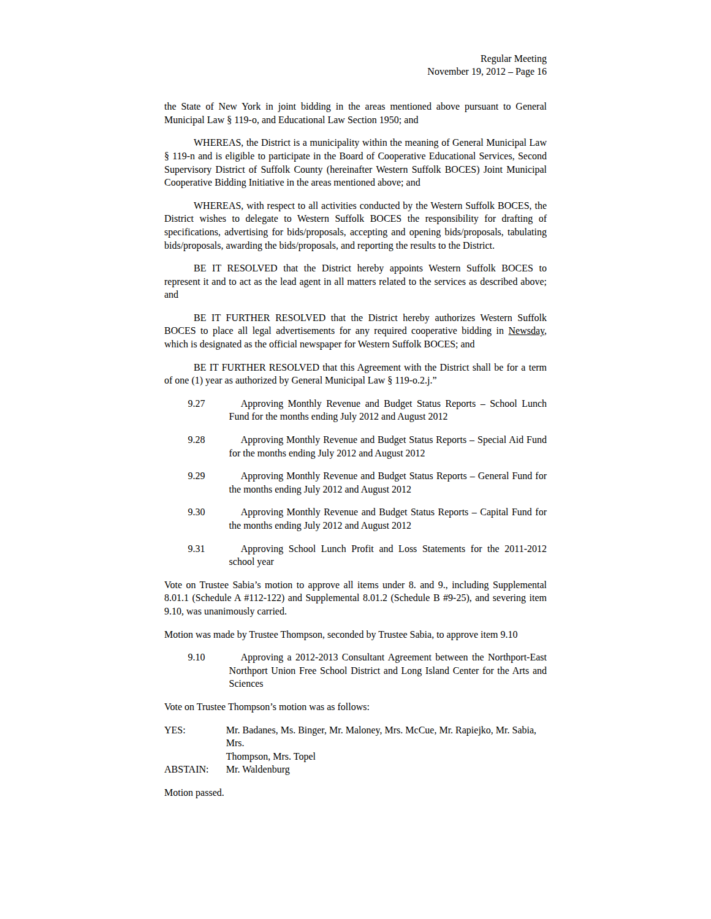Regular Meeting
November 19, 2012 – Page 16
the State of New York in joint bidding in the areas mentioned above pursuant to General Municipal Law § 119-o, and Educational Law Section 1950; and
WHEREAS, the District is a municipality within the meaning of General Municipal Law § 119-n and is eligible to participate in the Board of Cooperative Educational Services, Second Supervisory District of Suffolk County (hereinafter Western Suffolk BOCES) Joint Municipal Cooperative Bidding Initiative in the areas mentioned above; and
WHEREAS, with respect to all activities conducted by the Western Suffolk BOCES, the District wishes to delegate to Western Suffolk BOCES the responsibility for drafting of specifications, advertising for bids/proposals, accepting and opening bids/proposals, tabulating bids/proposals, awarding the bids/proposals, and reporting the results to the District.
BE IT RESOLVED that the District hereby appoints Western Suffolk BOCES to represent it and to act as the lead agent in all matters related to the services as described above; and
BE IT FURTHER RESOLVED that the District hereby authorizes Western Suffolk BOCES to place all legal advertisements for any required cooperative bidding in Newsday, which is designated as the official newspaper for Western Suffolk BOCES; and
BE IT FURTHER RESOLVED that this Agreement with the District shall be for a term of one (1) year as authorized by General Municipal Law § 119-o.2.j.”
9.27 Approving Monthly Revenue and Budget Status Reports – School Lunch Fund for the months ending July 2012 and August 2012
9.28 Approving Monthly Revenue and Budget Status Reports – Special Aid Fund for the months ending July 2012 and August 2012
9.29 Approving Monthly Revenue and Budget Status Reports – General Fund for the months ending July 2012 and August 2012
9.30 Approving Monthly Revenue and Budget Status Reports – Capital Fund for the months ending July 2012 and August 2012
9.31 Approving School Lunch Profit and Loss Statements for the 2011-2012 school year
Vote on Trustee Sabia’s motion to approve all items under 8. and 9., including Supplemental 8.01.1 (Schedule A #112-122) and Supplemental 8.01.2 (Schedule B #9-25), and severing item 9.10, was unanimously carried.
Motion was made by Trustee Thompson, seconded by Trustee Sabia, to approve item 9.10
9.10 Approving a 2012-2013 Consultant Agreement between the Northport-East Northport Union Free School District and Long Island Center for the Arts and Sciences
Vote on Trustee Thompson’s motion was as follows:
YES:
Mr. Badanes, Ms. Binger, Mr. Maloney, Mrs. McCue, Mr. Rapiejko, Mr. Sabia, Mrs.Thompson, Mrs. Topel
ABSTAIN:
Mr. Waldenburg
Motion passed.